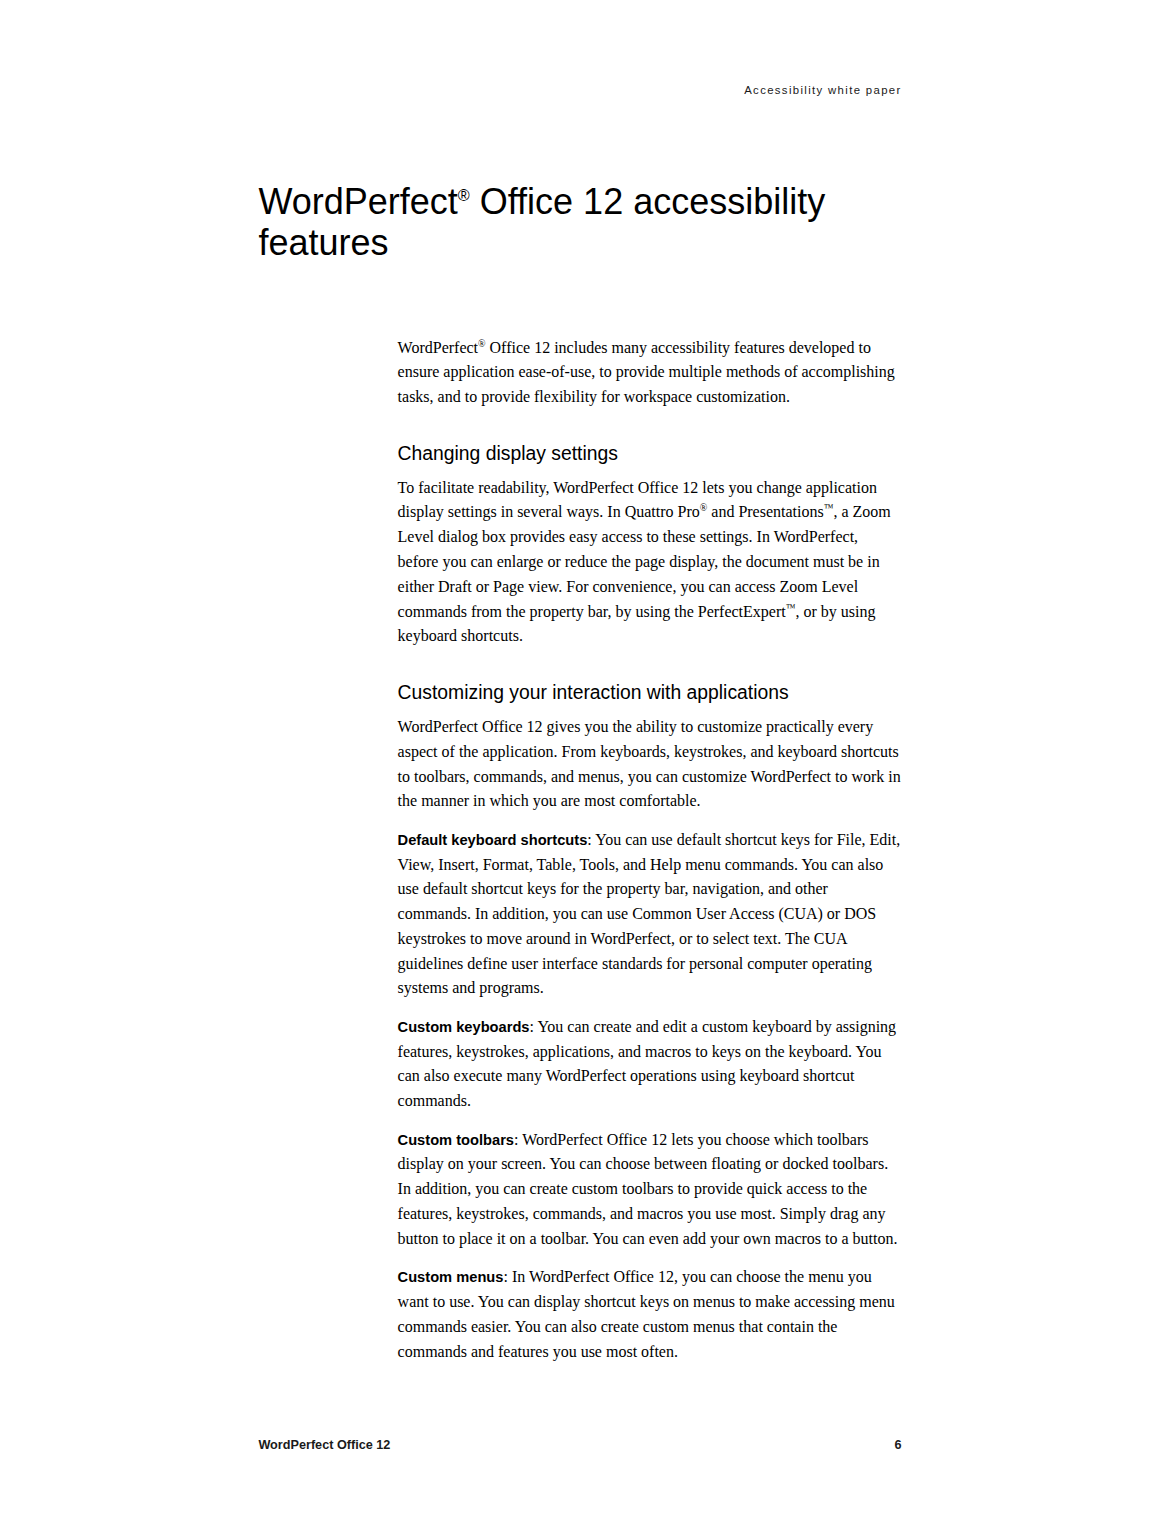Accessibility white paper
WordPerfect® Office 12 accessibility features
WordPerfect® Office 12 includes many accessibility features developed to ensure application ease-of-use, to provide multiple methods of accomplishing tasks, and to provide flexibility for workspace customization.
Changing display settings
To facilitate readability, WordPerfect Office 12 lets you change application display settings in several ways. In Quattro Pro® and Presentations™, a Zoom Level dialog box provides easy access to these settings. In WordPerfect, before you can enlarge or reduce the page display, the document must be in either Draft or Page view. For convenience, you can access Zoom Level commands from the property bar, by using the PerfectExpert™, or by using keyboard shortcuts.
Customizing your interaction with applications
WordPerfect Office 12 gives you the ability to customize practically every aspect of the application. From keyboards, keystrokes, and keyboard shortcuts to toolbars, commands, and menus, you can customize WordPerfect to work in the manner in which you are most comfortable.
Default keyboard shortcuts: You can use default shortcut keys for File, Edit, View, Insert, Format, Table, Tools, and Help menu commands. You can also use default shortcut keys for the property bar, navigation, and other commands. In addition, you can use Common User Access (CUA) or DOS keystrokes to move around in WordPerfect, or to select text. The CUA guidelines define user interface standards for personal computer operating systems and programs.
Custom keyboards: You can create and edit a custom keyboard by assigning features, keystrokes, applications, and macros to keys on the keyboard. You can also execute many WordPerfect operations using keyboard shortcut commands.
Custom toolbars: WordPerfect Office 12 lets you choose which toolbars display on your screen. You can choose between floating or docked toolbars. In addition, you can create custom toolbars to provide quick access to the features, keystrokes, commands, and macros you use most. Simply drag any button to place it on a toolbar. You can even add your own macros to a button.
Custom menus: In WordPerfect Office 12, you can choose the menu you want to use. You can display shortcut keys on menus to make accessing menu commands easier. You can also create custom menus that contain the commands and features you use most often.
WordPerfect Office 12 6